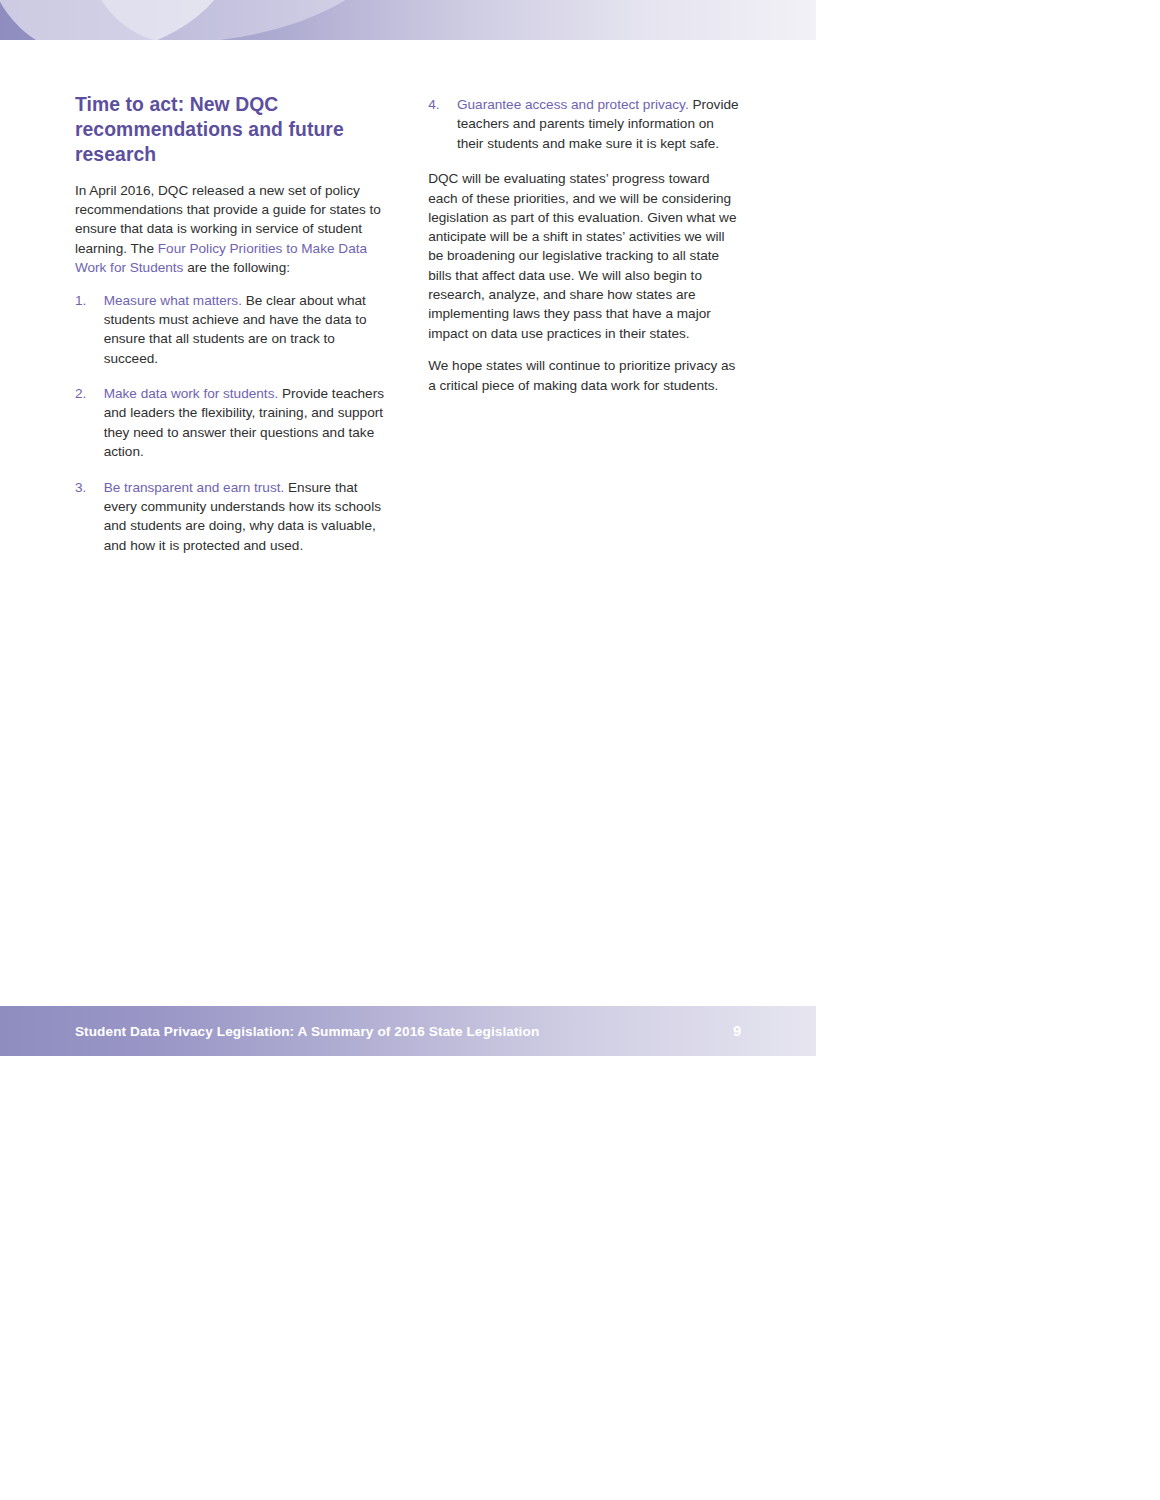Time to act: New DQC recommendations and future research
In April 2016, DQC released a new set of policy recommendations that provide a guide for states to ensure that data is working in service of student learning. The Four Policy Priorities to Make Data Work for Students are the following:
Measure what matters. Be clear about what students must achieve and have the data to ensure that all students are on track to succeed.
Make data work for students. Provide teachers and leaders the flexibility, training, and support they need to answer their questions and take action.
Be transparent and earn trust. Ensure that every community understands how its schools and students are doing, why data is valuable, and how it is protected and used.
Guarantee access and protect privacy. Provide teachers and parents timely information on their students and make sure it is kept safe.
DQC will be evaluating states’ progress toward each of these priorities, and we will be considering legislation as part of this evaluation. Given what we anticipate will be a shift in states’ activities we will be broadening our legislative tracking to all state bills that affect data use. We will also begin to research, analyze, and share how states are implementing laws they pass that have a major impact on data use practices in their states.
We hope states will continue to prioritize privacy as a critical piece of making data work for students.
Student Data Privacy Legislation: A Summary of 2016 State Legislation
9